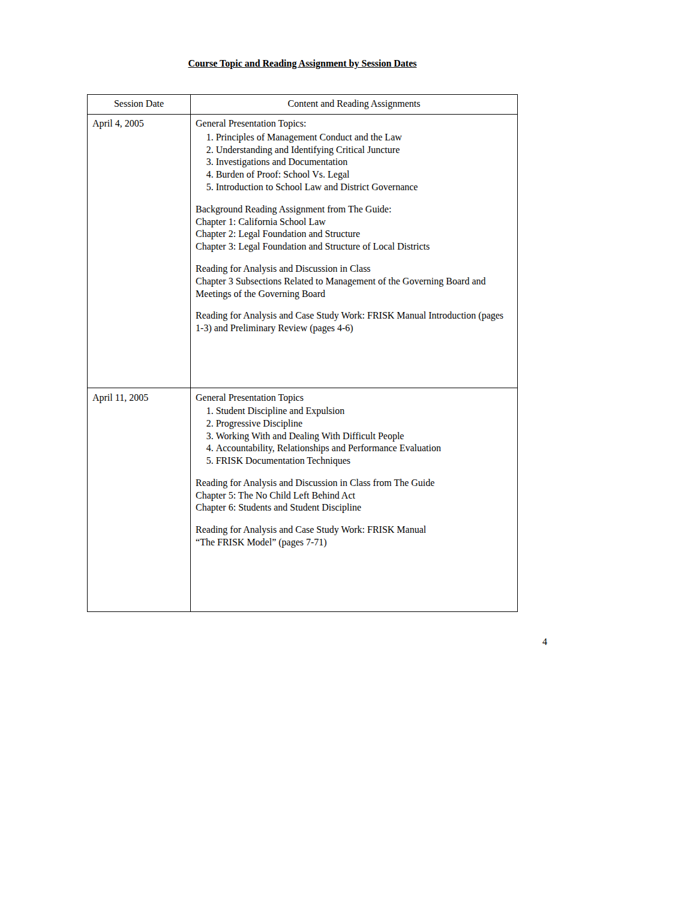Course Topic and Reading Assignment by Session Dates
| Session Date | Content and Reading Assignments |
| --- | --- |
| April 4, 2005 | General Presentation Topics: Principles of Management Conduct and the Law Understanding and Identifying Critical Juncture Investigations and Documentation Burden of Proof: School Vs. Legal Introduction to School Law and District Governance Background Reading Assignment from The Guide: Chapter 1: California School Law Chapter 2: Legal Foundation and Structure Chapter 3: Legal Foundation and Structure of Local Districts Reading for Analysis and Discussion in Class Chapter 3 Subsections Related to Management of the Governing Board and Meetings of the Governing Board Reading for Analysis and Case Study Work: FRISK Manual Introduction (pages 1-3) and Preliminary Review (pages 4-6) |
| April 11, 2005 | General Presentation Topics Student Discipline and Expulsion Progressive Discipline Working With and Dealing With Difficult People Accountability, Relationships and Performance Evaluation FRISK Documentation Techniques Reading for Analysis and Discussion in Class from The Guide Chapter 5: The No Child Left Behind Act Chapter 6: Students and Student Discipline Reading for Analysis and Case Study Work: FRISK Manual “The FRISK Model” (pages 7-71) |
4